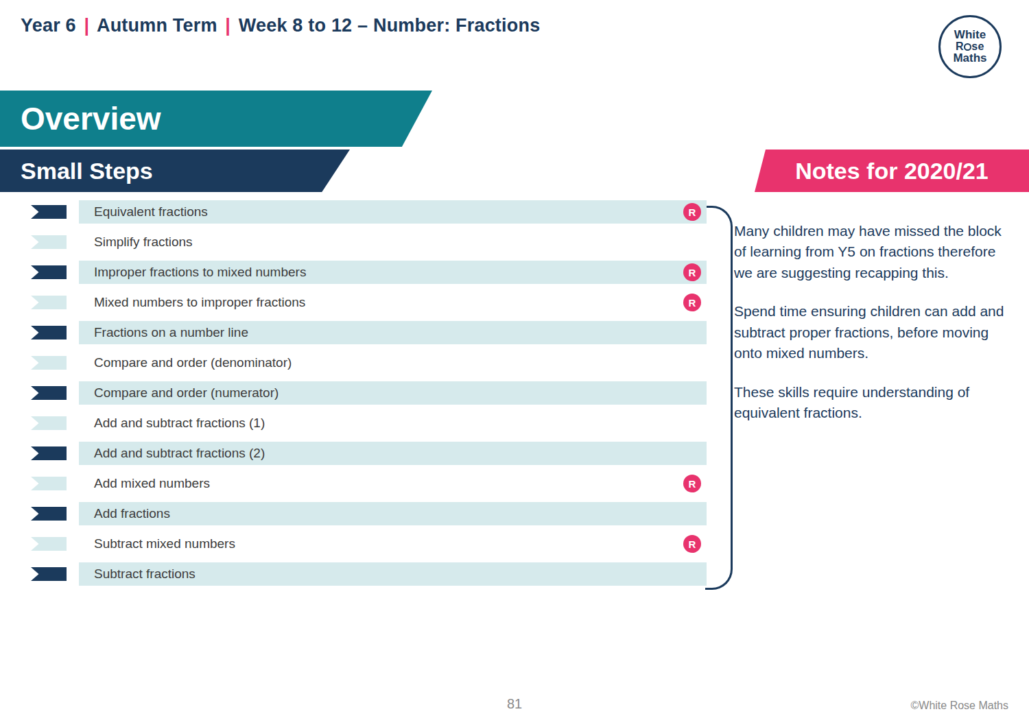Year 6 | Autumn Term | Week 8 to 12 – Number: Fractions
White R se Maths
Overview
Small Steps
Notes for 2020/21
Equivalent fractions R
Simplify fractions
Improper fractions to mixed numbers R
Mixed numbers to improper fractions R
Fractions on a number line
Compare and order (denominator)
Compare and order (numerator)
Add and subtract fractions (1)
Add and subtract fractions (2)
Add mixed numbers R
Add fractions
Subtract mixed numbers R
Subtract fractions
Many children may have missed the block of learning from Y5 on fractions therefore we are suggesting recapping this.
Spend time ensuring children can add and subtract proper fractions, before moving onto mixed numbers.
These skills require understanding of equivalent fractions.
81
©White Rose Maths